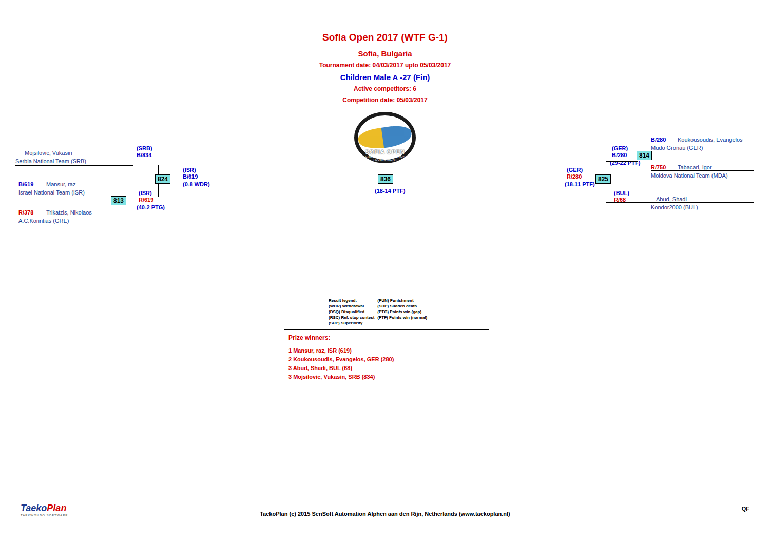Sofia Open 2017 (WTF G-1)
Sofia, Bulgaria
Tournament date: 04/03/2017 upto 05/03/2017
Children Male A -27 (Fin)
Active competitors: 6
Competition date: 05/03/2017
SOFIA OPEN
INTERNATIONAL TAEKWONDO TOURNAMENT
Mojsilovic, Vukasin
Serbia National Team (SRB)
(SRB)
B/834
B/619
Mansur, raz
Israel National Team (ISR)
R/378
Trikatzis, Nikolaos
A.C.Korintias (GRE)
813
(ISR)
R/619
(40-2 PTG)
824
(ISR)
B/619
(0-8 WDR)
836
(18-14 PTF)
B/280
Koukousoudis, Evangelos
Mudo Gronau (GER)
R/750
Tabacari, Igor
Moldova National Team (MDA)
814
(GER)
B/280
(29-22 PTF)
Abud, Shadi
Kondor2000 (BUL)
(BUL)
R/68
825
(GER)
R/280
(18-11 PTF)
| Result legend: | (PUN) Punishment |
| (WDR) Withdrawal | (SDP) Sudden death |
| (DSQ) Disqualified | (PTG) Points win (gap) |
| (RSC) Ref. stop contest | (PTF) Points win (normal) |
| (SUP) Superiority | |
Prize winners:
1 Mansur, raz, ISR (619)
2 Koukousoudis, Evangelos, GER (280)
3 Abud, Shadi, BUL (68)
3 Mojsilovic, Vukasin, SRB (834)
TaekoPlan TAEKWONDO SOFTWARE
QF
TaekoPlan (c) 2015 SenSoft Automation Alphen aan den Rijn, Netherlands (www.taekoplan.nl)